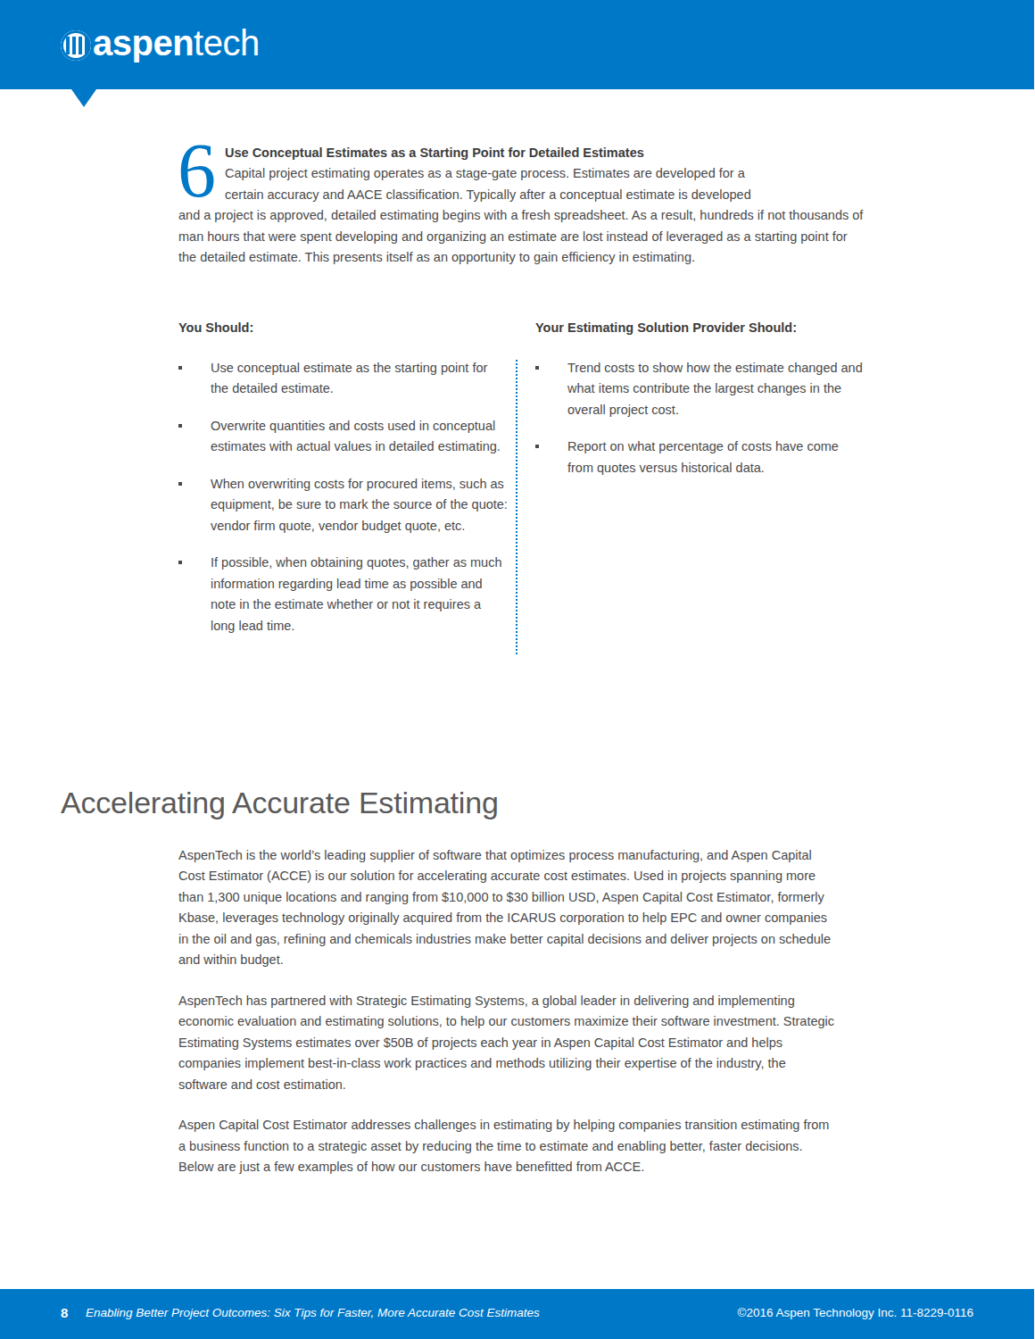aspentech
6
Use Conceptual Estimates as a Starting Point for Detailed Estimates
Capital project estimating operates as a stage-gate process. Estimates are developed for a
certain accuracy and AACE classification. Typically after a conceptual estimate is developed
and a project is approved, detailed estimating begins with a fresh spreadsheet. As a result, hundreds if not thousands of man hours that were spent developing and organizing an estimate are lost instead of leveraged as a starting point for the detailed estimate. This presents itself as an opportunity to gain efficiency in estimating.
You Should:
Use conceptual estimate as the starting point for the detailed estimate.
Overwrite quantities and costs used in conceptual estimates with actual values in detailed estimating.
When overwriting costs for procured items, such as equipment, be sure to mark the source of the quote: vendor firm quote, vendor budget quote, etc.
If possible, when obtaining quotes, gather as much information regarding lead time as possible and note in the estimate whether or not it requires a long lead time.
Your Estimating Solution Provider Should:
Trend costs to show how the estimate changed and what items contribute the largest changes in the overall project cost.
Report on what percentage of costs have come from quotes versus historical data.
Accelerating Accurate Estimating
AspenTech is the world’s leading supplier of software that optimizes process manufacturing, and Aspen Capital Cost Estimator (ACCE) is our solution for accelerating accurate cost estimates. Used in projects spanning more than 1,300 unique locations and ranging from $10,000 to $30 billion USD, Aspen Capital Cost Estimator, formerly Kbase, leverages technology originally acquired from the ICARUS corporation to help EPC and owner companies in the oil and gas, refining and chemicals industries make better capital decisions and deliver projects on schedule and within budget.
AspenTech has partnered with Strategic Estimating Systems, a global leader in delivering and implementing economic evaluation and estimating solutions, to help our customers maximize their software investment. Strategic Estimating Systems estimates over $50B of projects each year in Aspen Capital Cost Estimator and helps companies implement best-in-class work practices and methods utilizing their expertise of the industry, the software and cost estimation.
Aspen Capital Cost Estimator addresses challenges in estimating by helping companies transition estimating from a business function to a strategic asset by reducing the time to estimate and enabling better, faster decisions. Below are just a few examples of how our customers have benefitted from ACCE.
8
Enabling Better Project Outcomes: Six Tips for Faster, More Accurate Cost Estimates
©2016 Aspen Technology Inc. 11-8229-0116